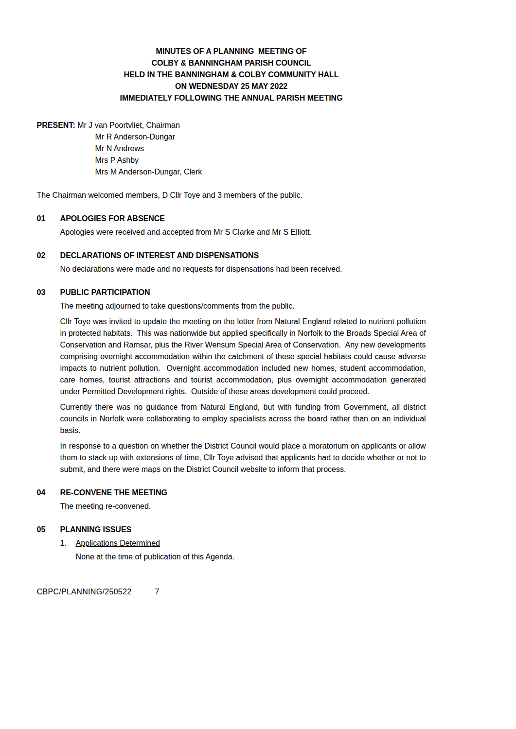Minutes of a Planning Meeting of
Colby & Banningham Parish Council
Held in the Banningham & Colby Community Hall
on Wednesday 25 May 2022
Immediately following the Annual Parish Meeting
Present: Mr J van Poortvliet, Chairman
Mr R Anderson-Dungar
Mr N Andrews
Mrs P Ashby
Mrs M Anderson-Dungar, Clerk
The Chairman welcomed members, D Cllr Toye and 3 members of the public.
01 Apologies for Absence
Apologies were received and accepted from Mr S Clarke and Mr S Elliott.
02 Declarations of Interest and Dispensations
No declarations were made and no requests for dispensations had been received.
03 Public Participation
The meeting adjourned to take questions/comments from the public.
Cllr Toye was invited to update the meeting on the letter from Natural England related to nutrient pollution in protected habitats. This was nationwide but applied specifically in Norfolk to the Broads Special Area of Conservation and Ramsar, plus the River Wensum Special Area of Conservation. Any new developments comprising overnight accommodation within the catchment of these special habitats could cause adverse impacts to nutrient pollution. Overnight accommodation included new homes, student accommodation, care homes, tourist attractions and tourist accommodation, plus overnight accommodation generated under Permitted Development rights. Outside of these areas development could proceed.
Currently there was no guidance from Natural England, but with funding from Government, all district councils in Norfolk were collaborating to employ specialists across the board rather than on an individual basis.
In response to a question on whether the District Council would place a moratorium on applicants or allow them to stack up with extensions of time, Cllr Toye advised that applicants had to decide whether or not to submit, and there were maps on the District Council website to inform that process.
04 Re-convene the Meeting
The meeting re-convened.
05 Planning Issues
1. Applications Determined
None at the time of publication of this Agenda.
CBPC/PLANNING/250522 7